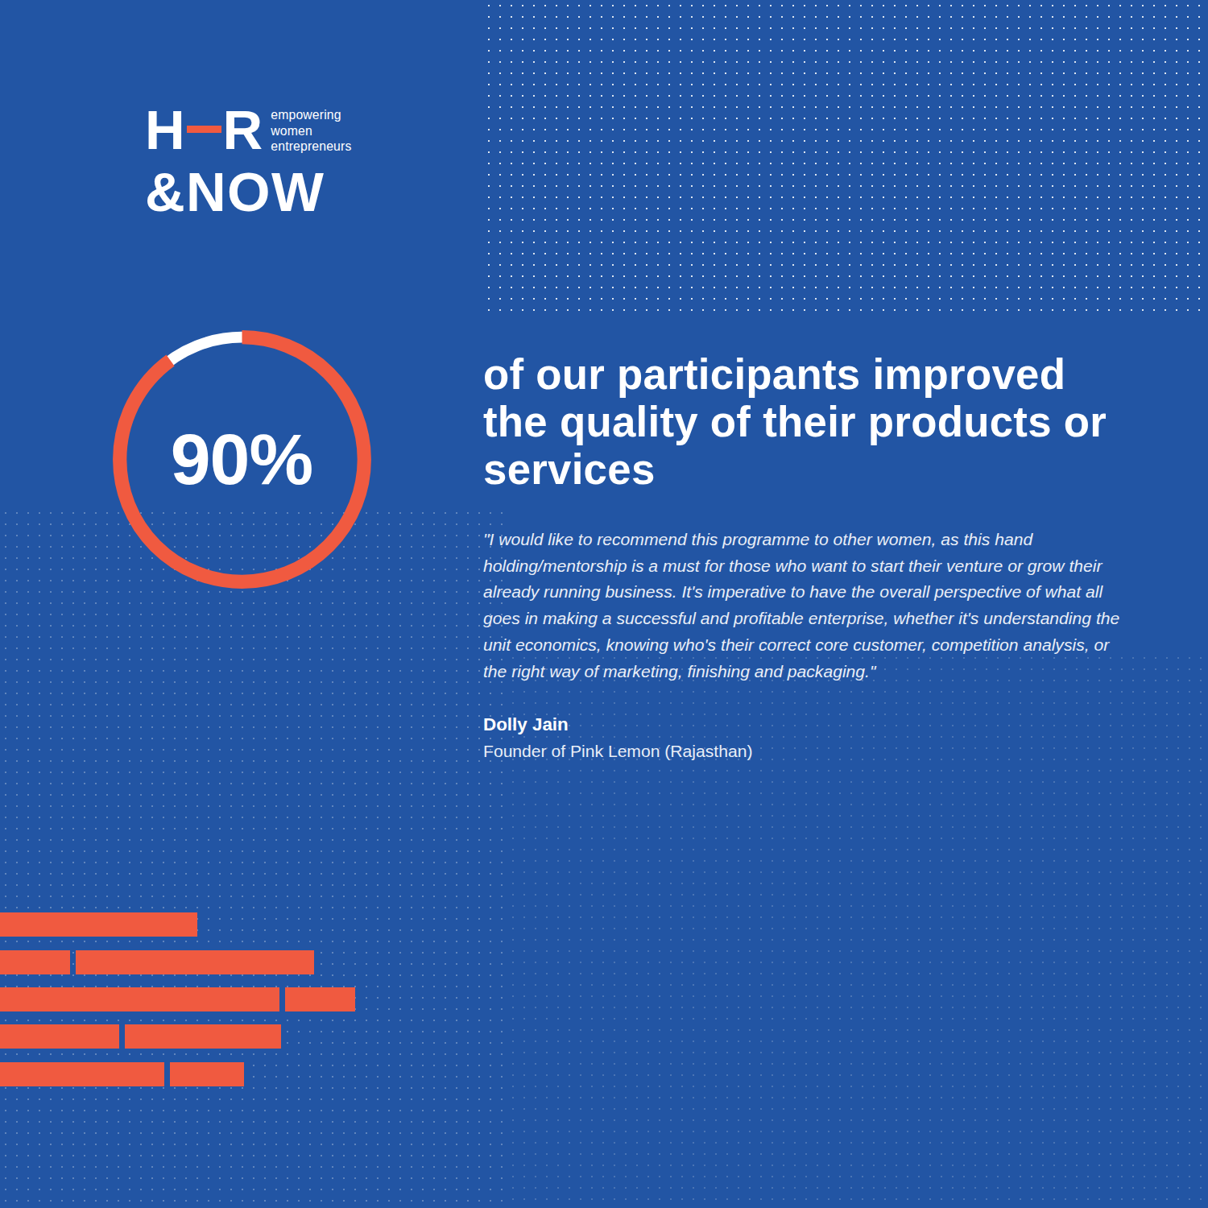H R empowering
women
entrepreneurs
&NOW
90%
of our participants improved the quality of their products or services
"I would like to recommend this programme to other women, as this hand holding/mentorship is a must for those who want to start their venture or grow their already running business. It's imperative to have the overall perspective of what all goes in making a successful and profitable enterprise, whether it's understanding the unit economics, knowing who's their correct core customer, competition analysis, or the right way of marketing, finishing and packaging."
Dolly Jain
Founder of Pink Lemon (Rajasthan)